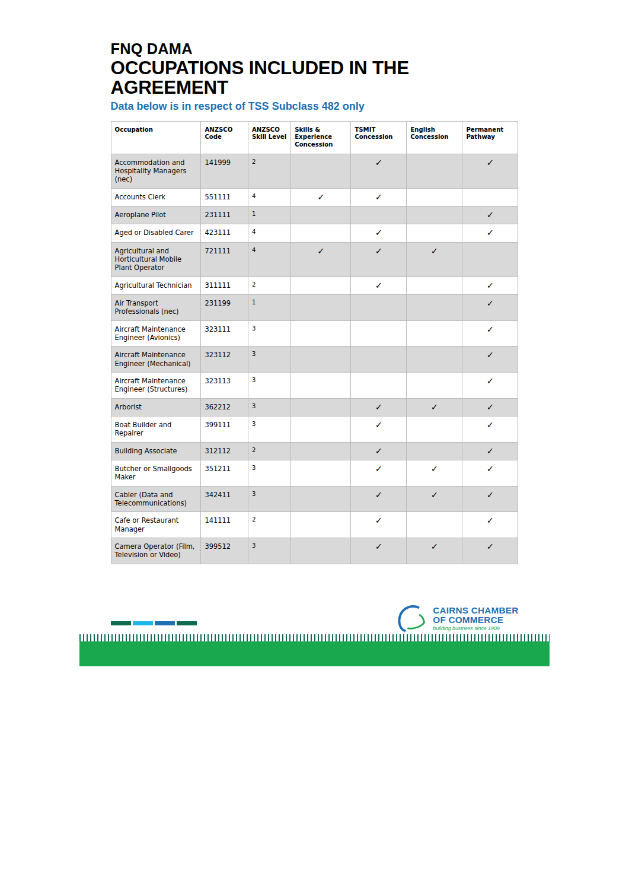FNQ DAMA
OCCUPATIONS INCLUDED IN THE AGREEMENT
Data below is in respect of TSS Subclass 482 only
| Occupation | ANZSCO Code | ANZSCO Skill Level | Skills & Experience Concession | TSMIT Concession | English Concession | Permanent Pathway |
| --- | --- | --- | --- | --- | --- | --- |
| Accommodation and Hospitality Managers (nec) | 141999 | 2 | | ✓ | | ✓ |
| Accounts Clerk | 551111 | 4 | ✓ | ✓ | | |
| Aeroplane Pilot | 231111 | 1 | | | | ✓ |
| Aged or Disabled Carer | 423111 | 4 | | ✓ | | ✓ |
| Agricultural and Horticultural Mobile Plant Operator | 721111 | 4 | ✓ | ✓ | ✓ | |
| Agricultural Technician | 311111 | 2 | | ✓ | | ✓ |
| Air Transport Professionals (nec) | 231199 | 1 | | | | ✓ |
| Aircraft Maintenance Engineer (Avionics) | 323111 | 3 | | | | ✓ |
| Aircraft Maintenance Engineer (Mechanical) | 323112 | 3 | | | | ✓ |
| Aircraft Maintenance Engineer (Structures) | 323113 | 3 | | | | ✓ |
| Arborist | 362212 | 3 | | ✓ | ✓ | ✓ |
| Boat Builder and Repairer | 399111 | 3 | | ✓ | | ✓ |
| Building Associate | 312112 | 2 | | ✓ | | ✓ |
| Butcher or Smallgoods Maker | 351211 | 3 | | ✓ | ✓ | ✓ |
| Cabler (Data and Telecommunications) | 342411 | 3 | | ✓ | ✓ | ✓ |
| Cafe or Restaurant Manager | 141111 | 2 | | ✓ | | ✓ |
| Camera Operator (Film, Television or Video) | 399512 | 3 | | ✓ | ✓ | ✓ |
CAIRNS CHAMBER
OF COMMERCE
building business since 1909